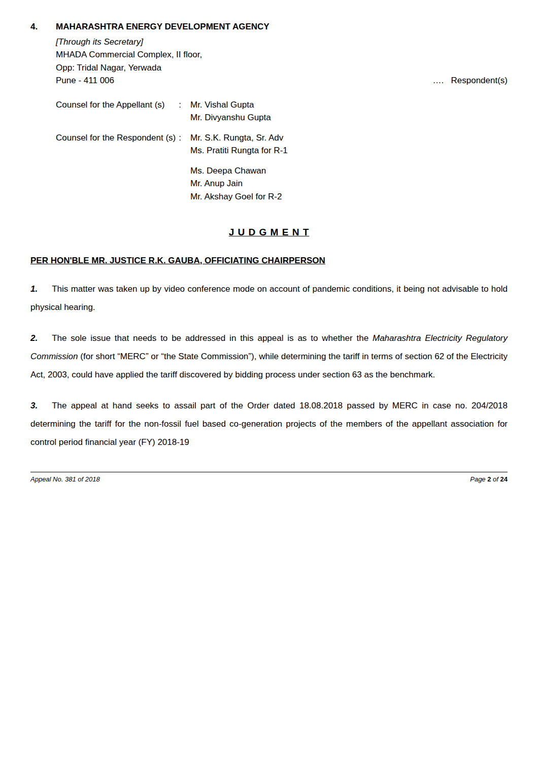4.
MAHARASHTRA ENERGY DEVELOPMENT AGENCY
[Through its Secretary]
MHADA Commercial Complex, II floor,
Opp: Tridal Nagar, Yerwada
Pune - 411 006 …. Respondent(s)
| Counsel for the Appellant (s) | : | Mr. Vishal Gupta Mr. Divyanshu Gupta |
| Counsel for the Respondent (s) | : | Mr. S.K. Rungta, Sr. Adv Ms. Pratiti Rungta for R-1 |
| | | Ms. Deepa Chawan Mr. Anup Jain Mr. Akshay Goel for R-2 |
J U D G M E N T
PER HON'BLE MR. JUSTICE R.K. GAUBA, OFFICIATING CHAIRPERSON
1. This matter was taken up by video conference mode on account of pandemic conditions, it being not advisable to hold physical hearing.
2. The sole issue that needs to be addressed in this appeal is as to whether the Maharashtra Electricity Regulatory Commission (for short “MERC” or “the State Commission”), while determining the tariff in terms of section 62 of the Electricity Act, 2003, could have applied the tariff discovered by bidding process under section 63 as the benchmark.
3. The appeal at hand seeks to assail part of the Order dated 18.08.2018 passed by MERC in case no. 204/2018 determining the tariff for the non-fossil fuel based co-generation projects of the members of the appellant association for control period financial year (FY) 2018-19
Appeal No. 381 of 2018 Page 2 of 24